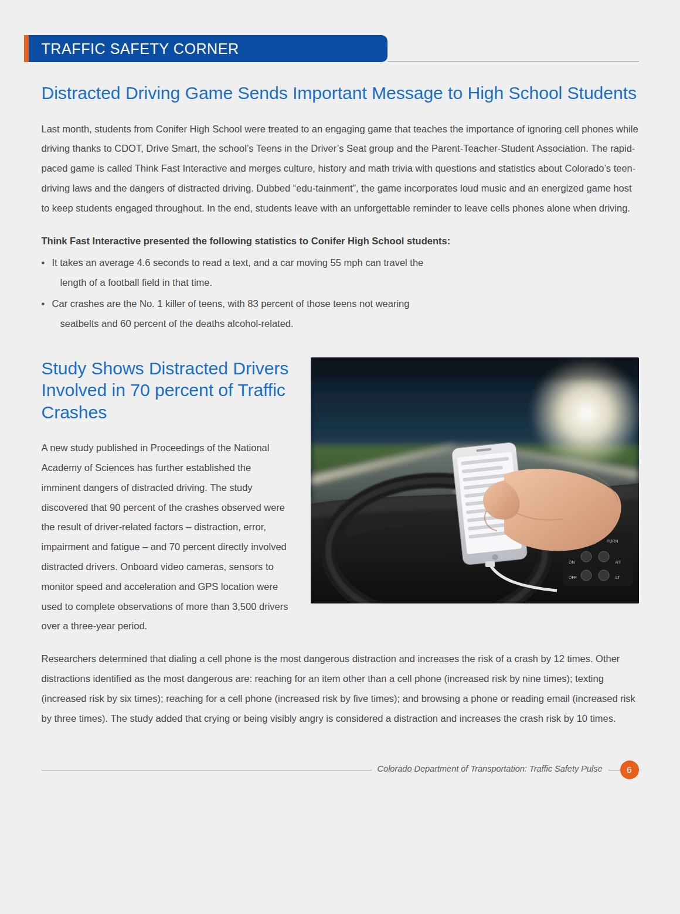TRAFFIC SAFETY CORNER
Distracted Driving Game Sends Important Message to High School Students
Last month, students from Conifer High School were treated to an engaging game that teaches the importance of ignoring cell phones while driving thanks to CDOT, Drive Smart, the school’s Teens in the Driver’s Seat group and the Parent-Teacher-Student Association. The rapid-paced game is called Think Fast Interactive and merges culture, history and math trivia with questions and statistics about Colorado’s teen-driving laws and the dangers of distracted driving. Dubbed “edu-tainment”, the game incorporates loud music and an energized game host to keep students engaged throughout. In the end, students leave with an unforgettable reminder to leave cells phones alone when driving.
Think Fast Interactive presented the following statistics to Conifer High School students:
It takes an average 4.6 seconds to read a text, and a car moving 55 mph can travel thelength of a football field in that time.
Car crashes are the No. 1 killer of teens, with 83 percent of those teens not wearingseatbelts and 60 percent of the deaths alcohol-related.
IGNITION TURN ON RT OFF LT
Study Shows Distracted Drivers Involved in 70 percent of Traffic Crashes
A new study published in Proceedings of the National Academy of Sciences has further established the imminent dangers of distracted driving. The study discovered that 90 percent of the crashes observed were the result of driver-related factors – distraction, error, impairment and fatigue – and 70 percent directly involved distracted drivers. Onboard video cameras, sensors to monitor speed and acceleration and GPS location were used to complete observations of more than 3,500 drivers over a three-year period.
Researchers determined that dialing a cell phone is the most dangerous distraction and increases the risk of a crash by 12 times. Other distractions identified as the most dangerous are: reaching for an item other than a cell phone (increased risk by nine times); texting (increased risk by six times); reaching for a cell phone (increased risk by five times); and browsing a phone or reading email (increased risk by three times). The study added that crying or being visibly angry is considered a distraction and increases the crash risk by 10 times.
Colorado Department of Transportation: Traffic Safety Pulse
6